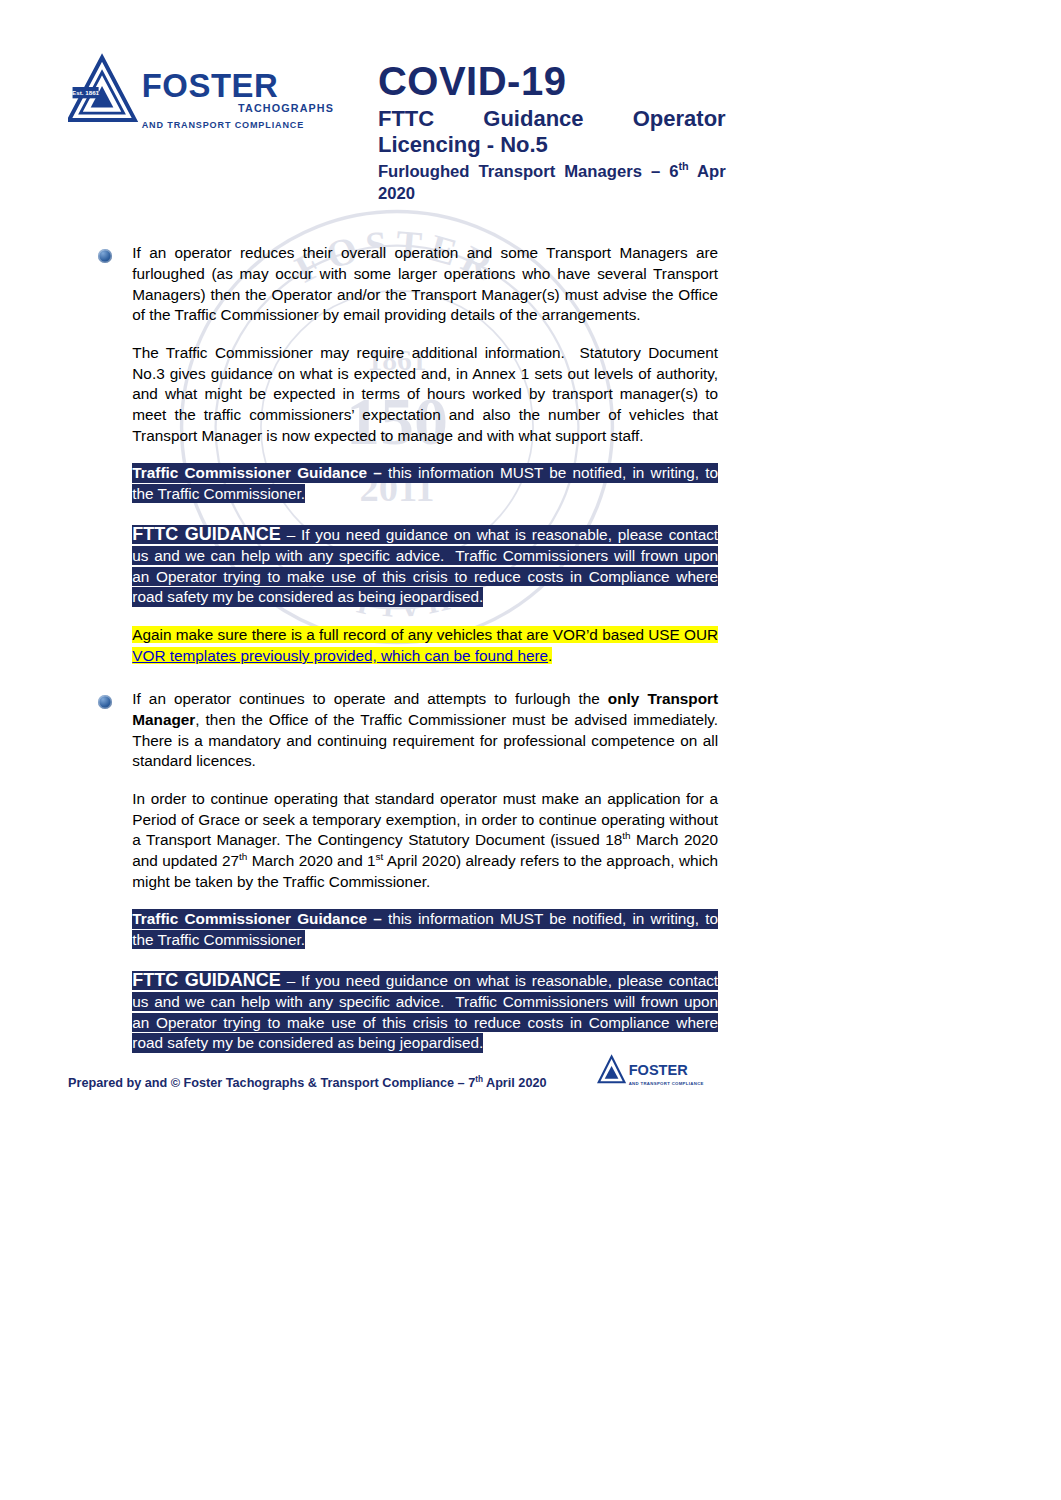FOSTER HALL 1861 150 2011
Est. 1861 FOSTER TACHOGRAPHS AND TRANSPORT COMPLIANCE
COVID-19
FTTC Guidance Operator Licencing - No.5
Furloughed Transport Managers – 6th Apr 2020
If an operator reduces their overall operation and some Transport Managers are furloughed (as may occur with some larger operations who have several Transport Managers) then the Operator and/or the Transport Manager(s) must advise the Office of the Traffic Commissioner by email providing details of the arrangements.
The Traffic Commissioner may require additional information. Statutory Document No.3 gives guidance on what is expected and, in Annex 1 sets out levels of authority, and what might be expected in terms of hours worked by transport manager(s) to meet the traffic commissioners’ expectation and also the number of vehicles that Transport Manager is now expected to manage and with what support staff.
Traffic Commissioner Guidance – this information MUST be notified, in writing, to the Traffic Commissioner.
FTTC GUIDANCE – If you need guidance on what is reasonable, please contact us and we can help with any specific advice. Traffic Commissioners will frown upon an Operator trying to make use of this crisis to reduce costs in Compliance where road safety my be considered as being jeopardised.
Again make sure there is a full record of any vehicles that are VOR’d based USE OUR VOR templates previously provided, which can be found here.
If an operator continues to operate and attempts to furlough the only Transport Manager, then the Office of the Traffic Commissioner must be advised immediately. There is a mandatory and continuing requirement for professional competence on all standard licences.
In order to continue operating that standard operator must make an application for a Period of Grace or seek a temporary exemption, in order to continue operating without a Transport Manager. The Contingency Statutory Document (issued 18th March 2020 and updated 27th March 2020 and 1st April 2020) already refers to the approach, which might be taken by the Traffic Commissioner.
Traffic Commissioner Guidance – this information MUST be notified, in writing, to the Traffic Commissioner.
FTTC GUIDANCE – If you need guidance on what is reasonable, please contact us and we can help with any specific advice. Traffic Commissioners will frown upon an Operator trying to make use of this crisis to reduce costs in Compliance where road safety my be considered as being jeopardised.
Prepared by and © Foster Tachographs & Transport Compliance – 7th April 2020
FOSTER AND TRANSPORT COMPLIANCE